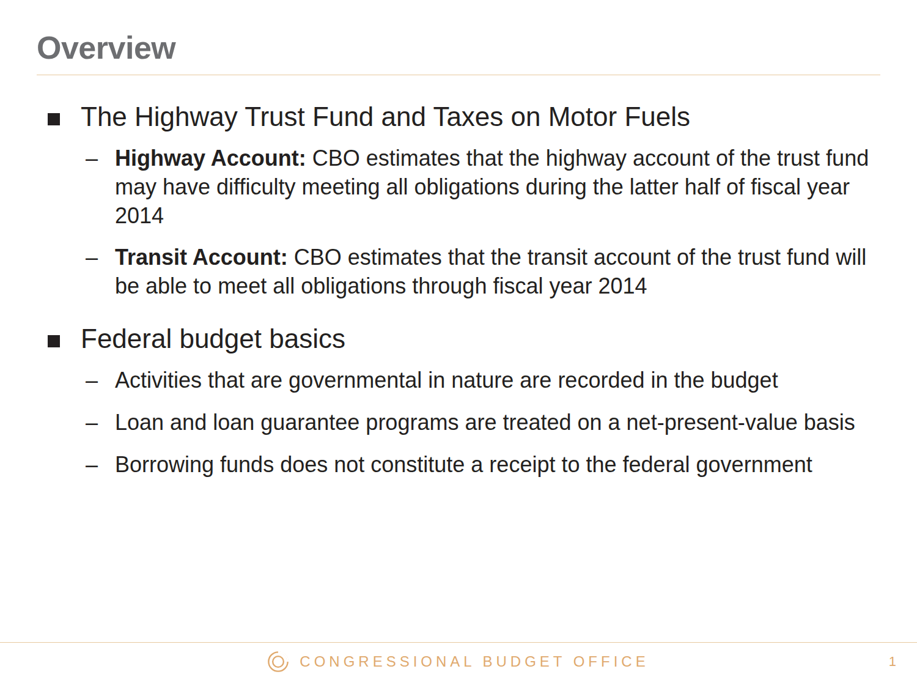Overview
The Highway Trust Fund and Taxes on Motor Fuels
Highway Account: CBO estimates that the highway account of the trust fund may have difficulty meeting all obligations during the latter half of fiscal year 2014
Transit Account: CBO estimates that the transit account of the trust fund will be able to meet all obligations through fiscal year 2014
Federal budget basics
Activities that are governmental in nature are recorded in the budget
Loan and loan guarantee programs are treated on a net-present-value basis
Borrowing funds does not constitute a receipt to the federal government
CONGRESSIONAL BUDGET OFFICE
1